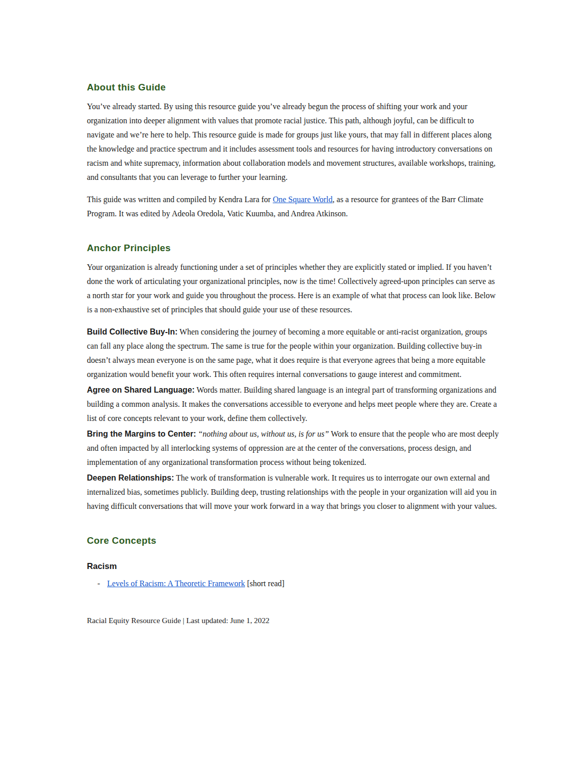About this Guide
You’ve already started. By using this resource guide you’ve already begun the process of shifting your work and your organization into deeper alignment with values that promote racial justice. This path, although joyful, can be difficult to navigate and we’re here to help. This resource guide is made for groups just like yours, that may fall in different places along the knowledge and practice spectrum and it includes assessment tools and resources for having introductory conversations on racism and white supremacy, information about collaboration models and movement structures, available workshops, training, and consultants that you can leverage to further your learning.
This guide was written and compiled by Kendra Lara for One Square World, as a resource for grantees of the Barr Climate Program. It was edited by Adeola Oredola, Vatic Kuumba, and Andrea Atkinson.
Anchor Principles
Your organization is already functioning under a set of principles whether they are explicitly stated or implied. If you haven’t done the work of articulating your organizational principles, now is the time! Collectively agreed-upon principles can serve as a north star for your work and guide you throughout the process. Here is an example of what that process can look like. Below is a non-exhaustive set of principles that should guide your use of these resources.
Build Collective Buy-In: When considering the journey of becoming a more equitable or anti-racist organization, groups can fall any place along the spectrum. The same is true for the people within your organization. Building collective buy-in doesn’t always mean everyone is on the same page, what it does require is that everyone agrees that being a more equitable organization would benefit your work. This often requires internal conversations to gauge interest and commitment.
Agree on Shared Language: Words matter. Building shared language is an integral part of transforming organizations and building a common analysis. It makes the conversations accessible to everyone and helps meet people where they are. Create a list of core concepts relevant to your work, define them collectively.
Bring the Margins to Center: “nothing about us, without us, is for us” Work to ensure that the people who are most deeply and often impacted by all interlocking systems of oppression are at the center of the conversations, process design, and implementation of any organizational transformation process without being tokenized.
Deepen Relationships: The work of transformation is vulnerable work. It requires us to interrogate our own external and internalized bias, sometimes publicly. Building deep, trusting relationships with the people in your organization will aid you in having difficult conversations that will move your work forward in a way that brings you closer to alignment with your values.
Core Concepts
Racism
Levels of Racism: A Theoretic Framework [short read]
Racial Equity Resource Guide | Last updated: June 1, 2022